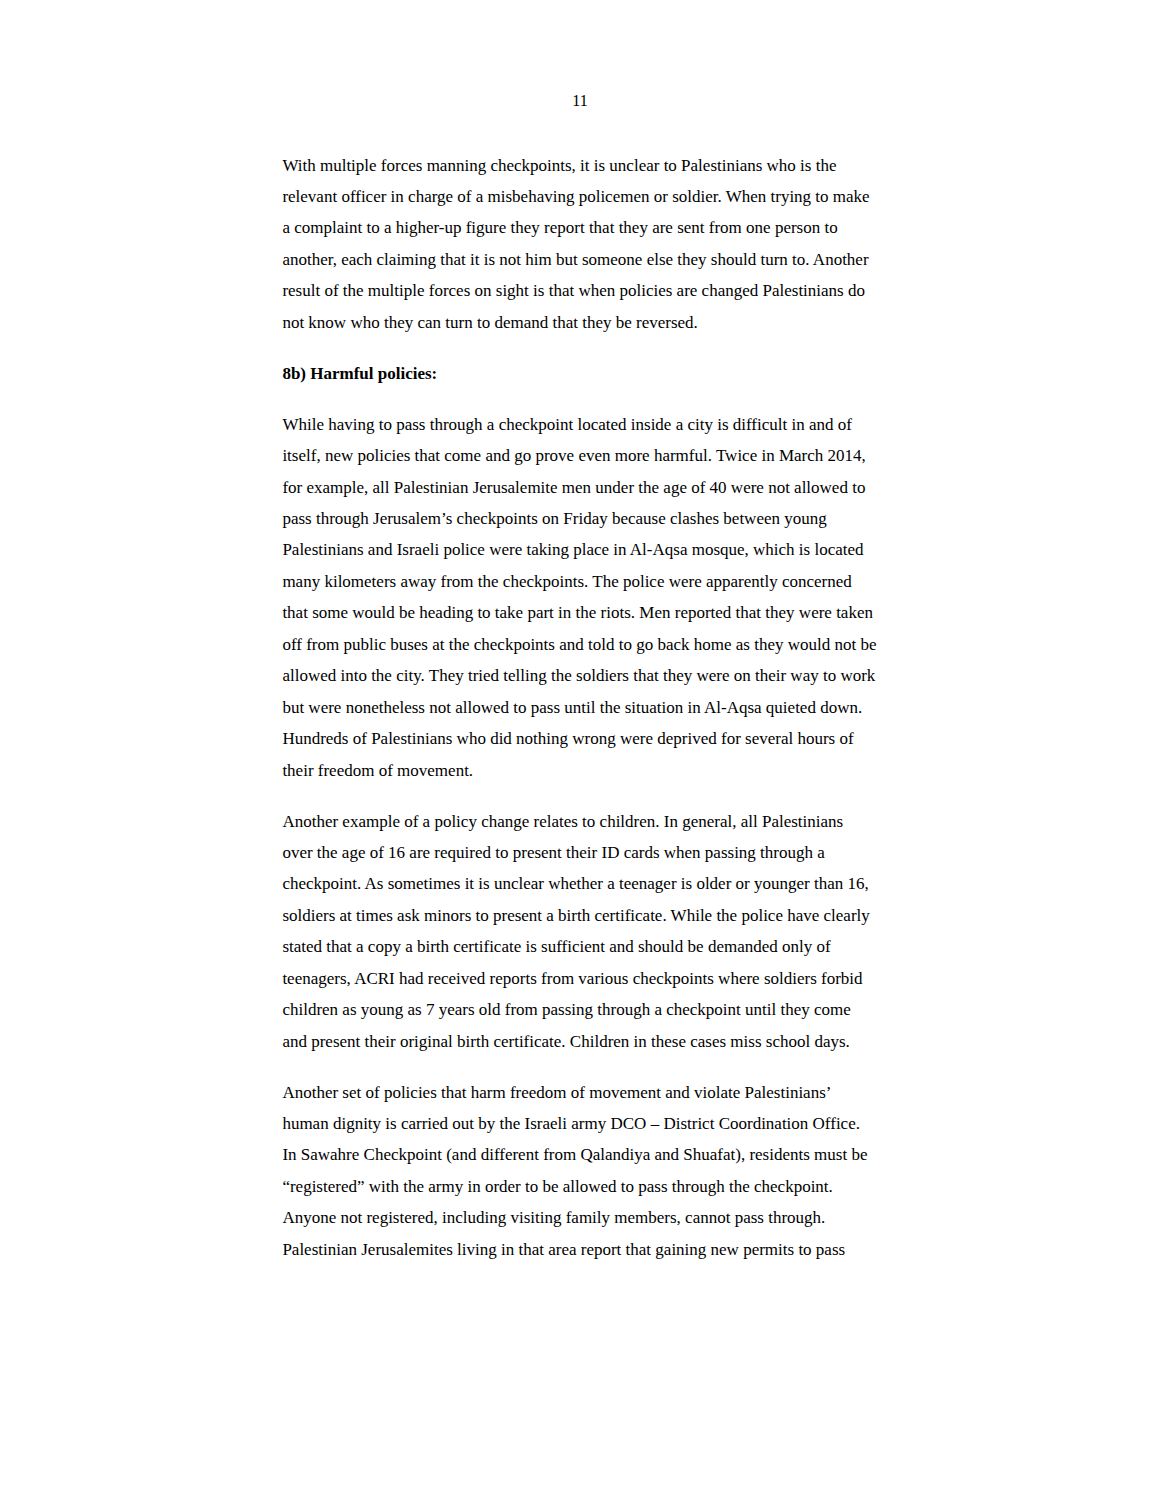11
With multiple forces manning checkpoints, it is unclear to Palestinians who is the relevant officer in charge of a misbehaving policemen or soldier. When trying to make a complaint to a higher-up figure they report that they are sent from one person to another, each claiming that it is not him but someone else they should turn to. Another result of the multiple forces on sight is that when policies are changed Palestinians do not know who they can turn to demand that they be reversed.
8b) Harmful policies:
While having to pass through a checkpoint located inside a city is difficult in and of itself, new policies that come and go prove even more harmful. Twice in March 2014, for example, all Palestinian Jerusalemite men under the age of 40 were not allowed to pass through Jerusalem’s checkpoints on Friday because clashes between young Palestinians and Israeli police were taking place in Al-Aqsa mosque, which is located many kilometers away from the checkpoints. The police were apparently concerned that some would be heading to take part in the riots. Men reported that they were taken off from public buses at the checkpoints and told to go back home as they would not be allowed into the city. They tried telling the soldiers that they were on their way to work but were nonetheless not allowed to pass until the situation in Al-Aqsa quieted down. Hundreds of Palestinians who did nothing wrong were deprived for several hours of their freedom of movement.
Another example of a policy change relates to children. In general, all Palestinians over the age of 16 are required to present their ID cards when passing through a checkpoint. As sometimes it is unclear whether a teenager is older or younger than 16, soldiers at times ask minors to present a birth certificate. While the police have clearly stated that a copy a birth certificate is sufficient and should be demanded only of teenagers, ACRI had received reports from various checkpoints where soldiers forbid children as young as 7 years old from passing through a checkpoint until they come and present their original birth certificate. Children in these cases miss school days.
Another set of policies that harm freedom of movement and violate Palestinians’ human dignity is carried out by the Israeli army DCO – District Coordination Office. In Sawahre Checkpoint (and different from Qalandiya and Shuafat), residents must be “registered” with the army in order to be allowed to pass through the checkpoint. Anyone not registered, including visiting family members, cannot pass through. Palestinian Jerusalemites living in that area report that gaining new permits to pass